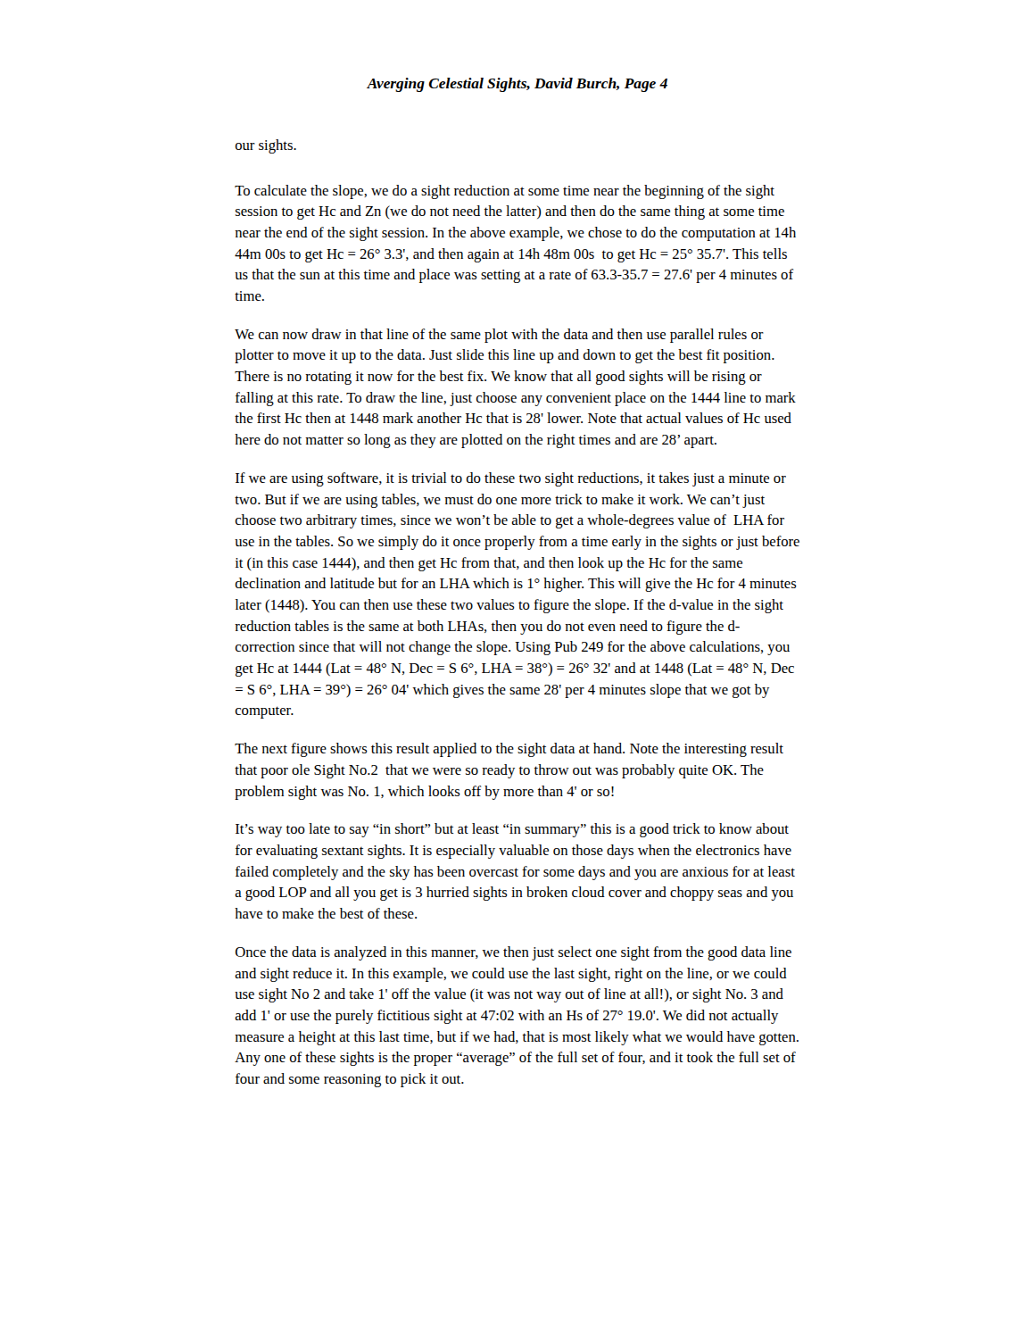Averging Celestial Sights, David Burch, Page 4
our sights.
To calculate the slope, we do a sight reduction at some time near the beginning of the sight session to get Hc and Zn (we do not need the latter) and then do the same thing at some time near the end of the sight session. In the above example, we chose to do the computation at 14h 44m 00s to get Hc = 26° 3.3', and then again at 14h 48m 00s to get Hc = 25° 35.7'. This tells us that the sun at this time and place was setting at a rate of 63.3-35.7 = 27.6' per 4 minutes of time.
We can now draw in that line of the same plot with the data and then use parallel rules or plotter to move it up to the data. Just slide this line up and down to get the best fit position. There is no rotating it now for the best fix. We know that all good sights will be rising or falling at this rate. To draw the line, just choose any convenient place on the 1444 line to mark the first Hc then at 1448 mark another Hc that is 28' lower. Note that actual values of Hc used here do not matter so long as they are plotted on the right times and are 28’ apart.
If we are using software, it is trivial to do these two sight reductions, it takes just a minute or two. But if we are using tables, we must do one more trick to make it work. We can’t just choose two arbitrary times, since we won’t be able to get a whole-degrees value of LHA for use in the tables. So we simply do it once properly from a time early in the sights or just before it (in this case 1444), and then get Hc from that, and then look up the Hc for the same declination and latitude but for an LHA which is 1° higher. This will give the Hc for 4 minutes later (1448). You can then use these two values to figure the slope. If the d-value in the sight reduction tables is the same at both LHAs, then you do not even need to figure the d-correction since that will not change the slope. Using Pub 249 for the above calculations, you get Hc at 1444 (Lat = 48° N, Dec = S 6°, LHA = 38°) = 26° 32' and at 1448 (Lat = 48° N, Dec = S 6°, LHA = 39°) = 26° 04' which gives the same 28' per 4 minutes slope that we got by computer.
The next figure shows this result applied to the sight data at hand. Note the interesting result that poor ole Sight No.2 that we were so ready to throw out was probably quite OK. The problem sight was No. 1, which looks off by more than 4' or so!
It’s way too late to say “in short” but at least “in summary” this is a good trick to know about for evaluating sextant sights. It is especially valuable on those days when the electronics have failed completely and the sky has been overcast for some days and you are anxious for at least a good LOP and all you get is 3 hurried sights in broken cloud cover and choppy seas and you have to make the best of these.
Once the data is analyzed in this manner, we then just select one sight from the good data line and sight reduce it. In this example, we could use the last sight, right on the line, or we could use sight No 2 and take 1' off the value (it was not way out of line at all!), or sight No. 3 and add 1' or use the purely fictitious sight at 47:02 with an Hs of 27° 19.0'. We did not actually measure a height at this last time, but if we had, that is most likely what we would have gotten. Any one of these sights is the proper “average” of the full set of four, and it took the full set of four and some reasoning to pick it out.